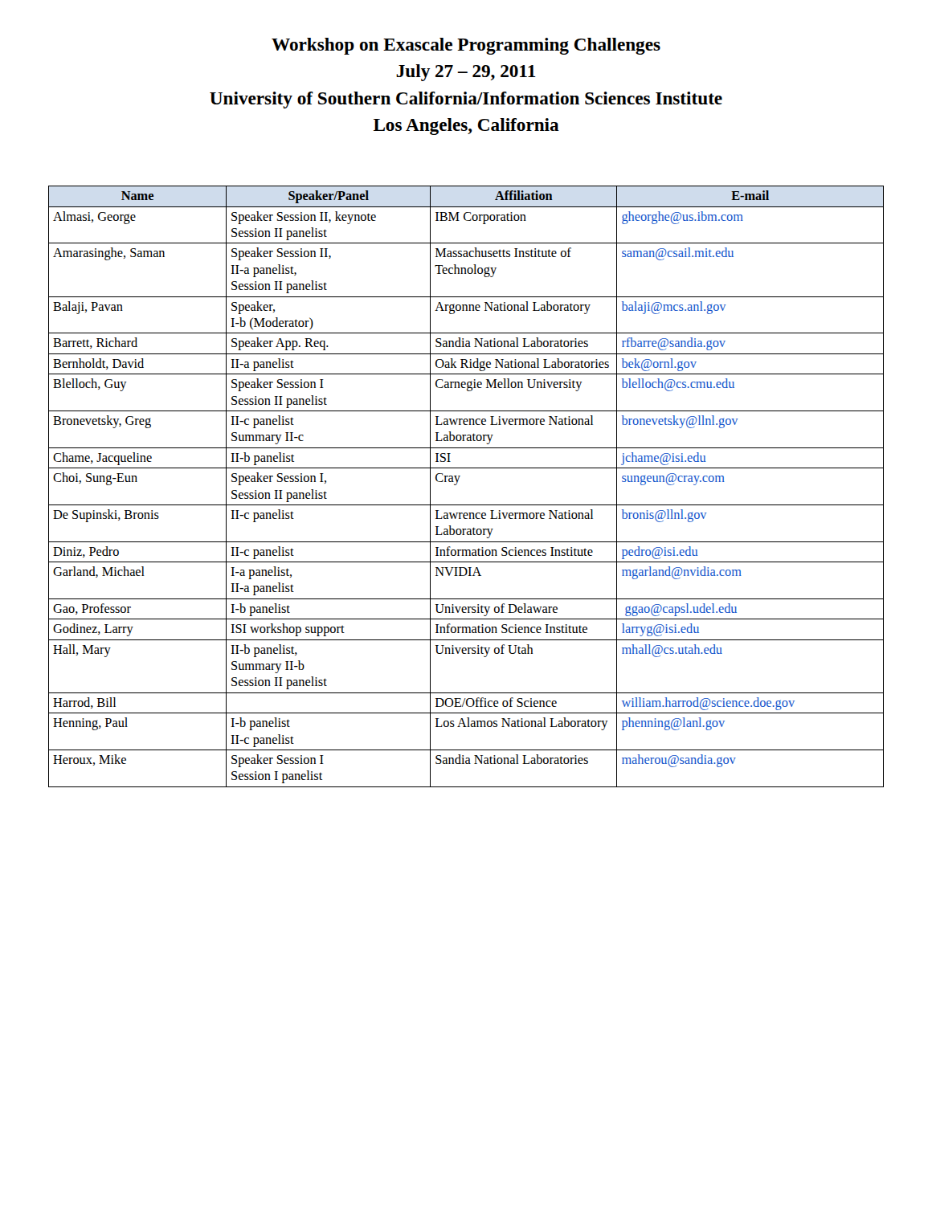Workshop on Exascale Programming Challenges
July 27 – 29, 2011
University of Southern California/Information Sciences Institute
Los Angeles, California
Workshop participants, roles, affiliations and e-mail addresses
| Name | Speaker/Panel | Affiliation | E-mail |
| --- | --- | --- | --- |
| Almasi, George | Speaker Session II, keynote Session II panelist | IBM Corporation | gheorghe@us.ibm.com |
| Amarasinghe, Saman | Speaker Session II, II-a panelist, Session II panelist | Massachusetts Institute of Technology | saman@csail.mit.edu |
| Balaji, Pavan | Speaker, I-b (Moderator) | Argonne National Laboratory | balaji@mcs.anl.gov |
| Barrett, Richard | Speaker App. Req. | Sandia National Laboratories | rfbarre@sandia.gov |
| Bernholdt, David | II-a panelist | Oak Ridge National Laboratories | bek@ornl.gov |
| Blelloch, Guy | Speaker Session I Session II panelist | Carnegie Mellon University | blelloch@cs.cmu.edu |
| Bronevetsky, Greg | II-c panelist Summary II-c | Lawrence Livermore National Laboratory | bronevetsky@llnl.gov |
| Chame, Jacqueline | II-b panelist | ISI | jchame@isi.edu |
| Choi, Sung-Eun | Speaker Session I, Session II panelist | Cray | sungeun@cray.com |
| De Supinski, Bronis | II-c panelist | Lawrence Livermore National Laboratory | bronis@llnl.gov |
| Diniz, Pedro | II-c panelist | Information Sciences Institute | pedro@isi.edu |
| Garland, Michael | I-a panelist, II-a panelist | NVIDIA | mgarland@nvidia.com |
| Gao, Professor | I-b panelist | University of Delaware | ggao@capsl.udel.edu |
| Godinez, Larry | ISI workshop support | Information Science Institute | larryg@isi.edu |
| Hall, Mary | II-b panelist, Summary II-b Session II panelist | University of Utah | mhall@cs.utah.edu |
| Harrod, Bill | | DOE/Office of Science | william.harrod@science.doe.gov |
| Henning, Paul | I-b panelist II-c panelist | Los Alamos National Laboratory | phenning@lanl.gov |
| Heroux, Mike | Speaker Session I Session I panelist | Sandia National Laboratories | maherou@sandia.gov |